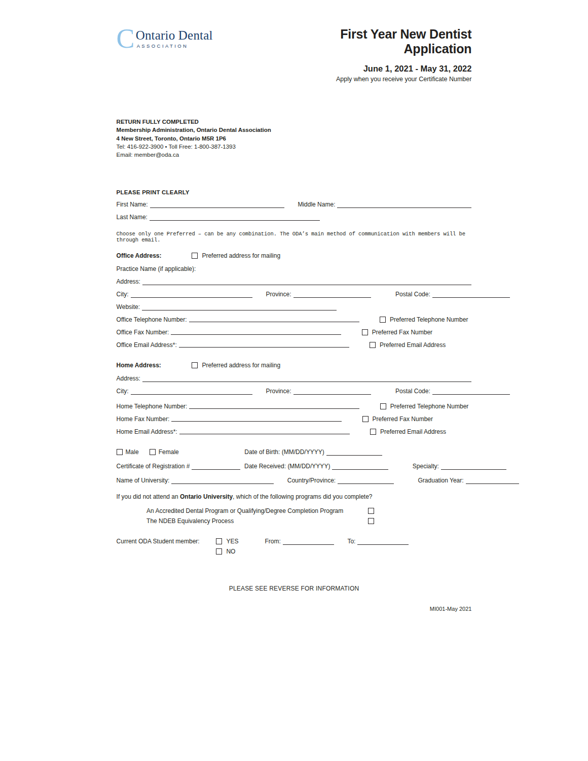C
Ontario Dental
ASSOCIATION
First Year New Dentist
Application
June 1, 2021 - May 31, 2022
Apply when you receive your Certificate Number
RETURN FULLY COMPLETED
Membership Administration, Ontario Dental Association
4 New Street, Toronto, Ontario M5R 1P6
Tel: 416-922-3900 • Toll Free: 1-800-387-1393
Email: member@oda.ca
PLEASE PRINT CLEARLY
First Name: Middle Name:
Last Name:
Choose only one Preferred – can be any combination. The ODA’s main method of communication with members will be through email.
Office Address: Preferred address for mailing
Practice Name (if applicable):
Address:
City: Province: Postal Code:
Website:
Office Telephone Number: Preferred Telephone Number
Office Fax Number: Preferred Fax Number
Office Email Address*: Preferred Email Address
Home Address: Preferred address for mailing
Address:
City: Province: Postal Code:
Home Telephone Number: Preferred Telephone Number
Home Fax Number: Preferred Fax Number
Home Email Address*: Preferred Email Address
Male Female Date of Birth: (MM/DD/YYYY)
Certificate of Registration # Date Received: (MM/DD/YYYY) Specialty:
Name of University: Country/Province: Graduation Year:
If you did not attend an Ontario University, which of the following programs did you complete?
An Accredited Dental Program or Qualifying/Degree Completion Program
The NDEB Equivalency Process
Current ODA Student member:
YES
NO
From: To:
PLEASE SEE REVERSE FOR INFORMATION
MI001-May 2021